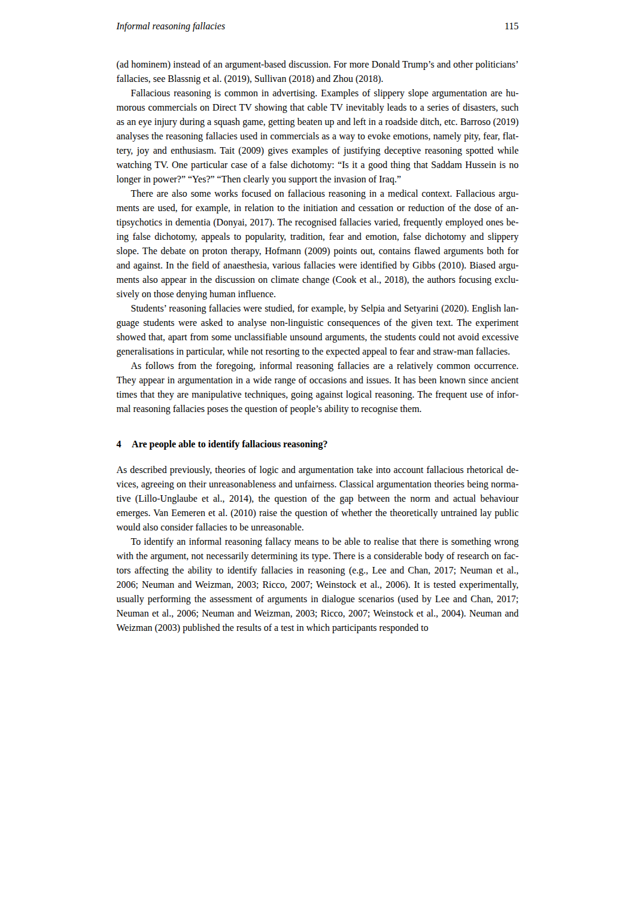Informal reasoning fallacies 115
(ad hominem) instead of an argument-based discussion. For more Donald Trump’s and other politicians’ fallacies, see Blassnig et al. (2019), Sullivan (2018) and Zhou (2018).
Fallacious reasoning is common in advertising. Examples of slippery slope argumentation are humorous commercials on Direct TV showing that cable TV inevitably leads to a series of disasters, such as an eye injury during a squash game, getting beaten up and left in a roadside ditch, etc. Barroso (2019) analyses the reasoning fallacies used in commercials as a way to evoke emotions, namely pity, fear, flattery, joy and enthusiasm. Tait (2009) gives examples of justifying deceptive reasoning spotted while watching TV. One particular case of a false dichotomy: “Is it a good thing that Saddam Hussein is no longer in power?” “Yes?” “Then clearly you support the invasion of Iraq.”
There are also some works focused on fallacious reasoning in a medical context. Fallacious arguments are used, for example, in relation to the initiation and cessation or reduction of the dose of antipsychotics in dementia (Donyai, 2017). The recognised fallacies varied, frequently employed ones being false dichotomy, appeals to popularity, tradition, fear and emotion, false dichotomy and slippery slope. The debate on proton therapy, Hofmann (2009) points out, contains flawed arguments both for and against. In the field of anaesthesia, various fallacies were identified by Gibbs (2010). Biased arguments also appear in the discussion on climate change (Cook et al., 2018), the authors focusing exclusively on those denying human influence.
Students’ reasoning fallacies were studied, for example, by Selpia and Setyarini (2020). English language students were asked to analyse non-linguistic consequences of the given text. The experiment showed that, apart from some unclassifiable unsound arguments, the students could not avoid excessive generalisations in particular, while not resorting to the expected appeal to fear and straw-man fallacies.
As follows from the foregoing, informal reasoning fallacies are a relatively common occurrence. They appear in argumentation in a wide range of occasions and issues. It has been known since ancient times that they are manipulative techniques, going against logical reasoning. The frequent use of informal reasoning fallacies poses the question of people’s ability to recognise them.
4 Are people able to identify fallacious reasoning?
As described previously, theories of logic and argumentation take into account fallacious rhetorical devices, agreeing on their unreasonableness and unfairness. Classical argumentation theories being normative (Lillo-Unglaube et al., 2014), the question of the gap between the norm and actual behaviour emerges. Van Eemeren et al. (2010) raise the question of whether the theoretically untrained lay public would also consider fallacies to be unreasonable.
To identify an informal reasoning fallacy means to be able to realise that there is something wrong with the argument, not necessarily determining its type. There is a considerable body of research on factors affecting the ability to identify fallacies in reasoning (e.g., Lee and Chan, 2017; Neuman et al., 2006; Neuman and Weizman, 2003; Ricco, 2007; Weinstock et al., 2006). It is tested experimentally, usually performing the assessment of arguments in dialogue scenarios (used by Lee and Chan, 2017; Neuman et al., 2006; Neuman and Weizman, 2003; Ricco, 2007; Weinstock et al., 2004). Neuman and Weizman (2003) published the results of a test in which participants responded to